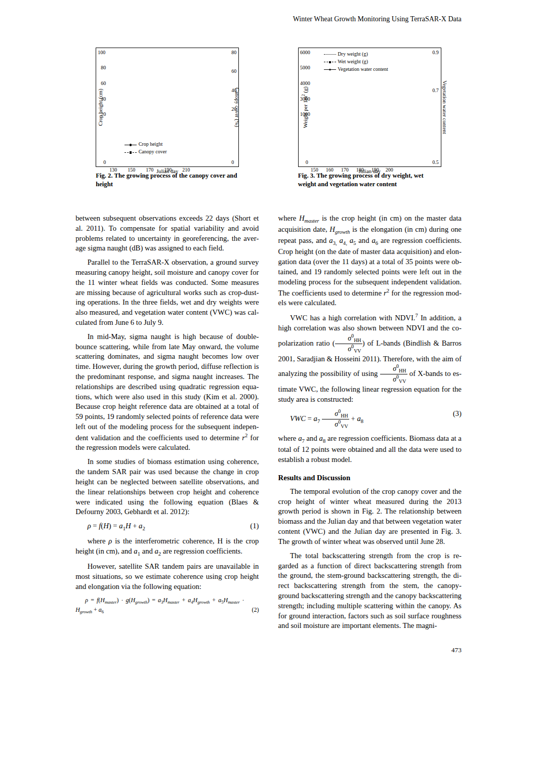Winter Wheat Growth Monitoring Using TerraSAR-X Data
100 80 60 40 20 0 80 60 40 20 0 130 150 170 190 210 Crop height (cm) Canopy cover (%) Julian day
Crop height
Canopy cover
Fig. 2. The growing process of the canopy cover and height
6000 5000 4000 3000 1000 0 0.9 0.7 0.5 150 160 170 180 190 200 Weight per 1m2 (g) Vegetation water content Julian day
Dry weight (g)
Wet weight (g)
Vegetation water content
Fig. 3. The growing process of dry weight, wet weight and vegetation water content
between subsequent observations exceeds 22 days (Short et al. 2011). To compensate for spatial variability and avoid problems related to uncertainty in georeferencing, the average sigma naught (dB) was assigned to each field.
Parallel to the TerraSAR-X observation, a ground survey measuring canopy height, soil moisture and canopy cover for the 11 winter wheat fields was conducted. Some measures are missing because of agricultural works such as crop-dusting operations. In the three fields, wet and dry weights were also measured, and vegetation water content (VWC) was calculated from June 6 to July 9.
In mid-May, sigma naught is high because of double-bounce scattering, while from late May onward, the volume scattering dominates, and sigma naught becomes low over time. However, during the growth period, diffuse reflection is the predominant response, and sigma naught increases. The relationships are described using quadratic regression equations, which were also used in this study (Kim et al. 2000). Because crop height reference data are obtained at a total of 59 points, 19 randomly selected points of reference data were left out of the modeling process for the subsequent independent validation and the coefficients used to determine r2 for the regression models were calculated.
In some studies of biomass estimation using coherence, the tandem SAR pair was used because the change in crop height can be neglected between satellite observations, and the linear relationships between crop height and coherence were indicated using the following equation (Blaes & Defourny 2003, Gebhardt et al. 2012):
ρ = f(H) = a1H + a2(1)
where ρ is the interferometric coherence, H is the crop height (in cm), and a1 and a2 are regression coefficients.
However, satellite SAR tandem pairs are unavailable in most situations, so we estimate coherence using crop height and elongation via the following equation:
ρ = f(Hmaster) · g(Hgrowth) = a3Hmaster + a4Hgrowth + a5Hmaster · Hgrowth + a6(2)
where Hmaster is the crop height (in cm) on the master data acquisition date, Hgrowth is the elongation (in cm) during one repeat pass, and a3, a4, a5 and a6 are regression coefficients. Crop height (on the date of master data acquisition) and elongation data (over the 11 days) at a total of 35 points were obtained, and 19 randomly selected points were left out in the modeling process for the subsequent independent validation. The coefficients used to determine r2 for the regression models were calculated.
VWC has a high correlation with NDVI.7 In addition, a high correlation was also shown between NDVI and the co-polarization ratio (σ0HH σ0VV) of L-bands (Bindlish & Barros 2001, Saradjian & Hosseini 2011). Therefore, with the aim of analyzing the possibility of using σ0HH σ0VV of X-bands to estimate VWC, the following linear regression equation for the study area is constructed:
VWC = a7 σ0HH σ0VV + a8(3)
where a7 and a8 are regression coefficients. Biomass data at a total of 12 points were obtained and all the data were used to establish a robust model.
Results and Discussion
The temporal evolution of the crop canopy cover and the crop height of winter wheat measured during the 2013 growth period is shown in Fig. 2. The relationship between biomass and the Julian day and that between vegetation water content (VWC) and the Julian day are presented in Fig. 3. The growth of winter wheat was observed until June 28.
The total backscattering strength from the crop is regarded as a function of direct backscattering strength from the ground, the stem-ground backscattering strength, the direct backscattering strength from the stem, the canopy-ground backscattering strength and the canopy backscattering strength; including multiple scattering within the canopy. As for ground interaction, factors such as soil surface roughness and soil moisture are important elements. The magni-
473